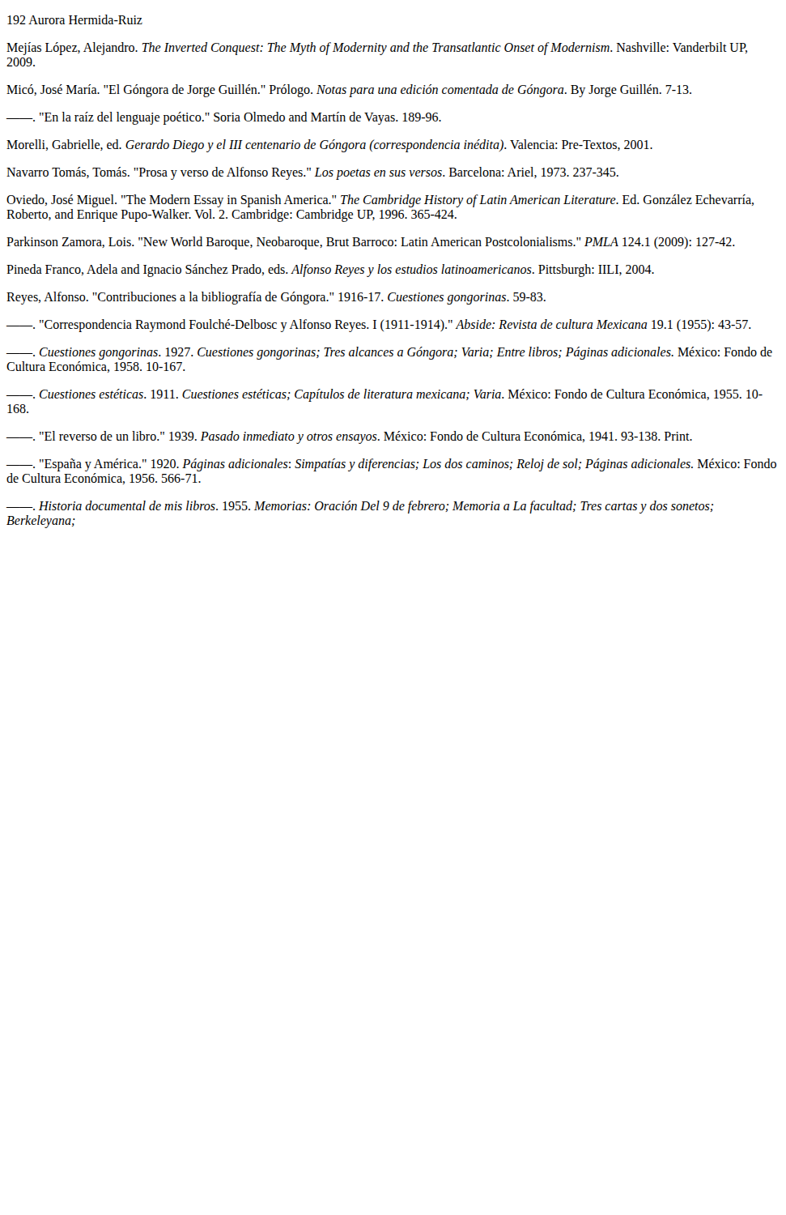192 Aurora Hermida-Ruiz
Mejías López, Alejandro. The Inverted Conquest: The Myth of Modernity and the Transatlantic Onset of Modernism. Nashville: Vanderbilt UP, 2009.
Micó, José María. "El Góngora de Jorge Guillén." Prólogo. Notas para una edición comentada de Góngora. By Jorge Guillén. 7-13.
——. "En la raíz del lenguaje poético." Soria Olmedo and Martín de Vayas. 189-96.
Morelli, Gabrielle, ed. Gerardo Diego y el III centenario de Góngora (correspondencia inédita). Valencia: Pre-Textos, 2001.
Navarro Tomás, Tomás. "Prosa y verso de Alfonso Reyes." Los poetas en sus versos. Barcelona: Ariel, 1973. 237-345.
Oviedo, José Miguel. "The Modern Essay in Spanish America." The Cambridge History of Latin American Literature. Ed. González Echevarría, Roberto, and Enrique Pupo-Walker. Vol. 2. Cambridge: Cambridge UP, 1996. 365-424.
Parkinson Zamora, Lois. "New World Baroque, Neobaroque, Brut Barroco: Latin American Postcolonialisms." PMLA 124.1 (2009): 127-42.
Pineda Franco, Adela and Ignacio Sánchez Prado, eds. Alfonso Reyes y los estudios latinoamericanos. Pittsburgh: IILI, 2004.
Reyes, Alfonso. "Contribuciones a la bibliografía de Góngora." 1916-17. Cuestiones gongorinas. 59-83.
——. "Correspondencia Raymond Foulché-Delbosc y Alfonso Reyes. I (1911-1914)." Abside: Revista de cultura Mexicana 19.1 (1955): 43-57.
——. Cuestiones gongorinas. 1927. Cuestiones gongorinas; Tres alcances a Góngora; Varia; Entre libros; Páginas adicionales. México: Fondo de Cultura Económica, 1958. 10-167.
——. Cuestiones estéticas. 1911. Cuestiones estéticas; Capítulos de literatura mexicana; Varia. México: Fondo de Cultura Económica, 1955. 10-168.
——. "El reverso de un libro." 1939. Pasado inmediato y otros ensayos. México: Fondo de Cultura Económica, 1941. 93-138. Print.
——. "España y América." 1920. Páginas adicionales: Simpatías y diferencias; Los dos caminos; Reloj de sol; Páginas adicionales. México: Fondo de Cultura Económica, 1956. 566-71.
——. Historia documental de mis libros. 1955. Memorias: Oración Del 9 de febrero; Memoria a La facultad; Tres cartas y dos sonetos; Berkeleyana;